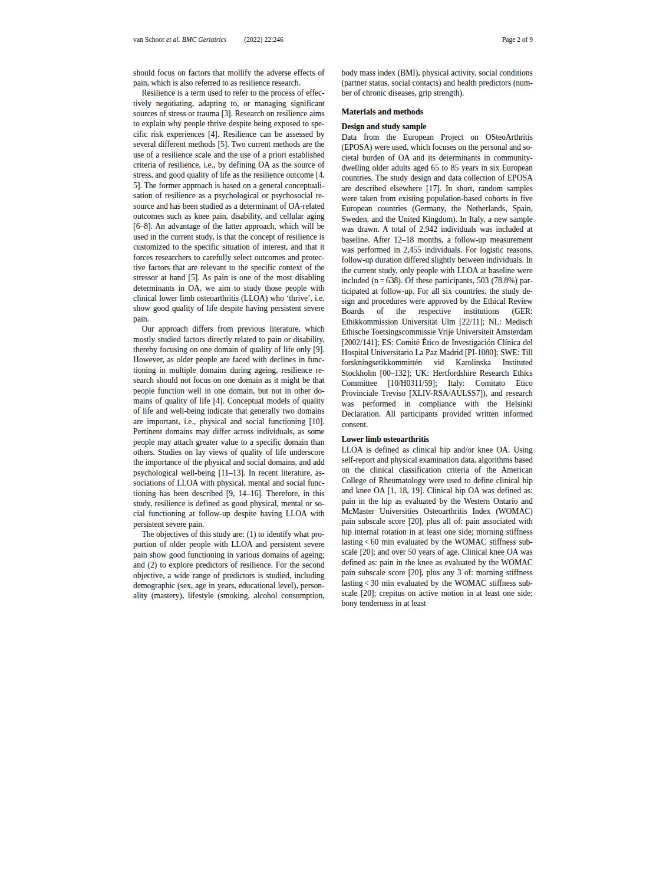van Schoor et al. BMC Geriatrics (2022) 22:246
Page 2 of 9
should focus on factors that mollify the adverse effects of pain, which is also referred to as resilience research.
Resilience is a term used to refer to the process of effectively negotiating, adapting to, or managing significant sources of stress or trauma [3]. Research on resilience aims to explain why people thrive despite being exposed to specific risk experiences [4]. Resilience can be assessed by several different methods [5]. Two current methods are the use of a resilience scale and the use of a priori established criteria of resilience, i.e., by defining OA as the source of stress, and good quality of life as the resilience outcome [4, 5]. The former approach is based on a general conceptualisation of resilience as a psychological or psychosocial resource and has been studied as a determinant of OA-related outcomes such as knee pain, disability, and cellular aging [6–8]. An advantage of the latter approach, which will be used in the current study, is that the concept of resilience is customized to the specific situation of interest, and that it forces researchers to carefully select outcomes and protective factors that are relevant to the specific context of the stressor at hand [5]. As pain is one of the most disabling determinants in OA, we aim to study those people with clinical lower limb osteoarthritis (LLOA) who ‘thrive’, i.e. show good quality of life despite having persistent severe pain.
Our approach differs from previous literature, which mostly studied factors directly related to pain or disability, thereby focusing on one domain of quality of life only [9]. However, as older people are faced with declines in functioning in multiple domains during ageing, resilience research should not focus on one domain as it might be that people function well in one domain, but not in other domains of quality of life [4]. Conceptual models of quality of life and well-being indicate that generally two domains are important, i.e., physical and social functioning [10]. Pertinent domains may differ across individuals, as some people may attach greater value to a specific domain than others. Studies on lay views of quality of life underscore the importance of the physical and social domains, and add psychological well-being [11–13]. In recent literature, associations of LLOA with physical, mental and social functioning has been described [9, 14–16]. Therefore, in this study, resilience is defined as good physical, mental or social functioning at follow-up despite having LLOA with persistent severe pain.
The objectives of this study are: (1) to identify what proportion of older people with LLOA and persistent severe pain show good functioning in various domains of ageing; and (2) to explore predictors of resilience. For the second objective, a wide range of predictors is studied, including demographic (sex, age in years, educational level), personality (mastery), lifestyle (smoking, alcohol consumption, body mass index (BMI), physical activity, social conditions (partner status, social contacts) and health predictors (number of chronic diseases, grip strength).
Materials and methods
Design and study sample
Data from the European Project on OSteoArthritis (EPOSA) were used, which focuses on the personal and societal burden of OA and its determinants in community-dwelling older adults aged 65 to 85 years in six European countries. The study design and data collection of EPOSA are described elsewhere [17]. In short, random samples were taken from existing population-based cohorts in five European countries (Germany, the Netherlands, Spain, Sweden, and the United Kingdom). In Italy, a new sample was drawn. A total of 2,942 individuals was included at baseline. After 12–18 months, a follow-up measurement was performed in 2,455 individuals. For logistic reasons, follow-up duration differed slightly between individuals. In the current study, only people with LLOA at baseline were included (n = 638). Of these participants, 503 (78.8%) participated at follow-up. For all six countries, the study design and procedures were approved by the Ethical Review Boards of the respective institutions (GER: Ethikkommission Universität Ulm [22/11]; NL: Medisch Ethische Toetsingscommissie Vrije Universiteit Amsterdam [2002/141]; ES: Comité Ético de Investigación Clínica del Hospital Universitario La Paz Madrid [PI-1080]; SWE: Till forskningsetikkommittén vid Karolinska Instituted Stockholm [00–132]; UK: Hertfordshire Research Ethics Committee [10/H0311/59]; Italy: Comitato Etico Provinciale Treviso [XLIV-RSA/AULSS7]), and research was performed in compliance with the Helsinki Declaration. All participants provided written informed consent.
Lower limb osteoarthritis
LLOA is defined as clinical hip and/or knee OA. Using self-report and physical examination data, algorithms based on the clinical classification criteria of the American College of Rheumatology were used to define clinical hip and knee OA [1, 18, 19]. Clinical hip OA was defined as: pain in the hip as evaluated by the Western Ontario and McMaster Universities Osteoarthritis Index (WOMAC) pain subscale score [20], plus all of: pain associated with hip internal rotation in at least one side; morning stiffness lasting < 60 min evaluated by the WOMAC stiffness subscale [20]; and over 50 years of age. Clinical knee OA was defined as: pain in the knee as evaluated by the WOMAC pain subscale score [20], plus any 3 of: morning stiffness lasting < 30 min evaluated by the WOMAC stiffness subscale [20]; crepitus on active motion in at least one side; bony tenderness in at least